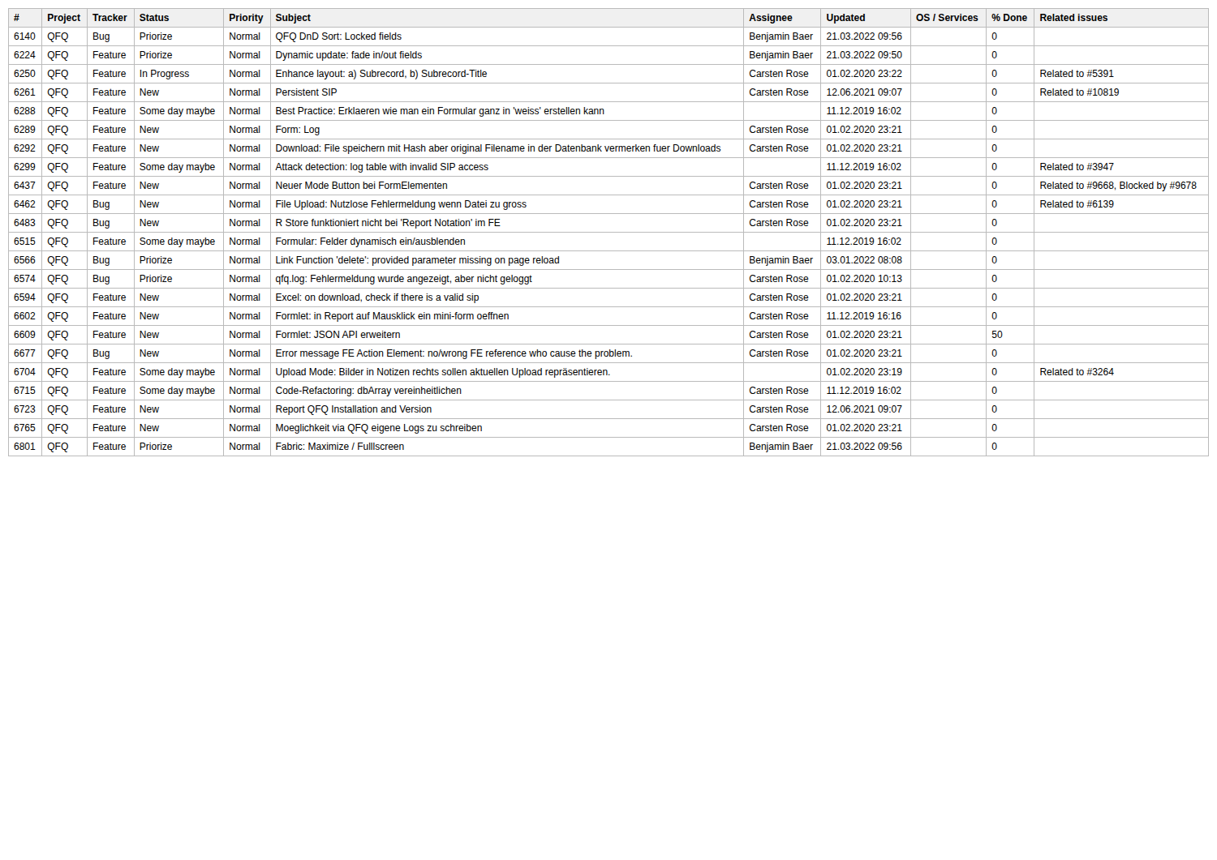| # | Project | Tracker | Status | Priority | Subject | Assignee | Updated | OS / Services | % Done | Related issues |
| --- | --- | --- | --- | --- | --- | --- | --- | --- | --- | --- |
| 6140 | QFQ | Bug | Priorize | Normal | QFQ DnD Sort: Locked fields | Benjamin Baer | 21.03.2022 09:56 | | 0 | |
| 6224 | QFQ | Feature | Priorize | Normal | Dynamic update: fade in/out fields | Benjamin Baer | 21.03.2022 09:50 | | 0 | |
| 6250 | QFQ | Feature | In Progress | Normal | Enhance layout: a) Subrecord, b) Subrecord-Title | Carsten Rose | 01.02.2020 23:22 | | 0 | Related to #5391 |
| 6261 | QFQ | Feature | New | Normal | Persistent SIP | Carsten Rose | 12.06.2021 09:07 | | 0 | Related to #10819 |
| 6288 | QFQ | Feature | Some day maybe | Normal | Best Practice: Erklaeren wie man ein Formular ganz in 'weiss' erstellen kann | | 11.12.2019 16:02 | | 0 | |
| 6289 | QFQ | Feature | New | Normal | Form: Log | Carsten Rose | 01.02.2020 23:21 | | 0 | |
| 6292 | QFQ | Feature | New | Normal | Download: File speichern mit Hash aber original Filename in der Datenbank vermerken fuer Downloads | Carsten Rose | 01.02.2020 23:21 | | 0 | |
| 6299 | QFQ | Feature | Some day maybe | Normal | Attack detection: log table with invalid SIP access | | 11.12.2019 16:02 | | 0 | Related to #3947 |
| 6437 | QFQ | Feature | New | Normal | Neuer Mode Button bei FormElementen | Carsten Rose | 01.02.2020 23:21 | | 0 | Related to #9668, Blocked by #9678 |
| 6462 | QFQ | Bug | New | Normal | File Upload: Nutzlose Fehlermeldung wenn Datei zu gross | Carsten Rose | 01.02.2020 23:21 | | 0 | Related to #6139 |
| 6483 | QFQ | Bug | New | Normal | R Store funktioniert nicht bei 'Report Notation' im FE | Carsten Rose | 01.02.2020 23:21 | | 0 | |
| 6515 | QFQ | Feature | Some day maybe | Normal | Formular: Felder dynamisch ein/ausblenden | | 11.12.2019 16:02 | | 0 | |
| 6566 | QFQ | Bug | Priorize | Normal | Link Function 'delete': provided parameter missing on page reload | Benjamin Baer | 03.01.2022 08:08 | | 0 | |
| 6574 | QFQ | Bug | Priorize | Normal | qfq.log: Fehlermeldung wurde angezeigt, aber nicht geloggt | Carsten Rose | 01.02.2020 10:13 | | 0 | |
| 6594 | QFQ | Feature | New | Normal | Excel: on download, check if there is a valid sip | Carsten Rose | 01.02.2020 23:21 | | 0 | |
| 6602 | QFQ | Feature | New | Normal | Formlet: in Report auf Mausklick ein mini-form oeffnen | Carsten Rose | 11.12.2019 16:16 | | 0 | |
| 6609 | QFQ | Feature | New | Normal | Formlet: JSON API erweitern | Carsten Rose | 01.02.2020 23:21 | | 50 | |
| 6677 | QFQ | Bug | New | Normal | Error message FE Action Element: no/wrong FE reference who cause the problem. | Carsten Rose | 01.02.2020 23:21 | | 0 | |
| 6704 | QFQ | Feature | Some day maybe | Normal | Upload Mode: Bilder in Notizen rechts sollen aktuellen Upload repräsentieren. | | 01.02.2020 23:19 | | 0 | Related to #3264 |
| 6715 | QFQ | Feature | Some day maybe | Normal | Code-Refactoring: dbArray vereinheitlichen | Carsten Rose | 11.12.2019 16:02 | | 0 | |
| 6723 | QFQ | Feature | New | Normal | Report QFQ Installation and Version | Carsten Rose | 12.06.2021 09:07 | | 0 | |
| 6765 | QFQ | Feature | New | Normal | Moeglichkeit via QFQ eigene Logs zu schreiben | Carsten Rose | 01.02.2020 23:21 | | 0 | |
| 6801 | QFQ | Feature | Priorize | Normal | Fabric: Maximize / Fulllscreen | Benjamin Baer | 21.03.2022 09:56 | | 0 | |